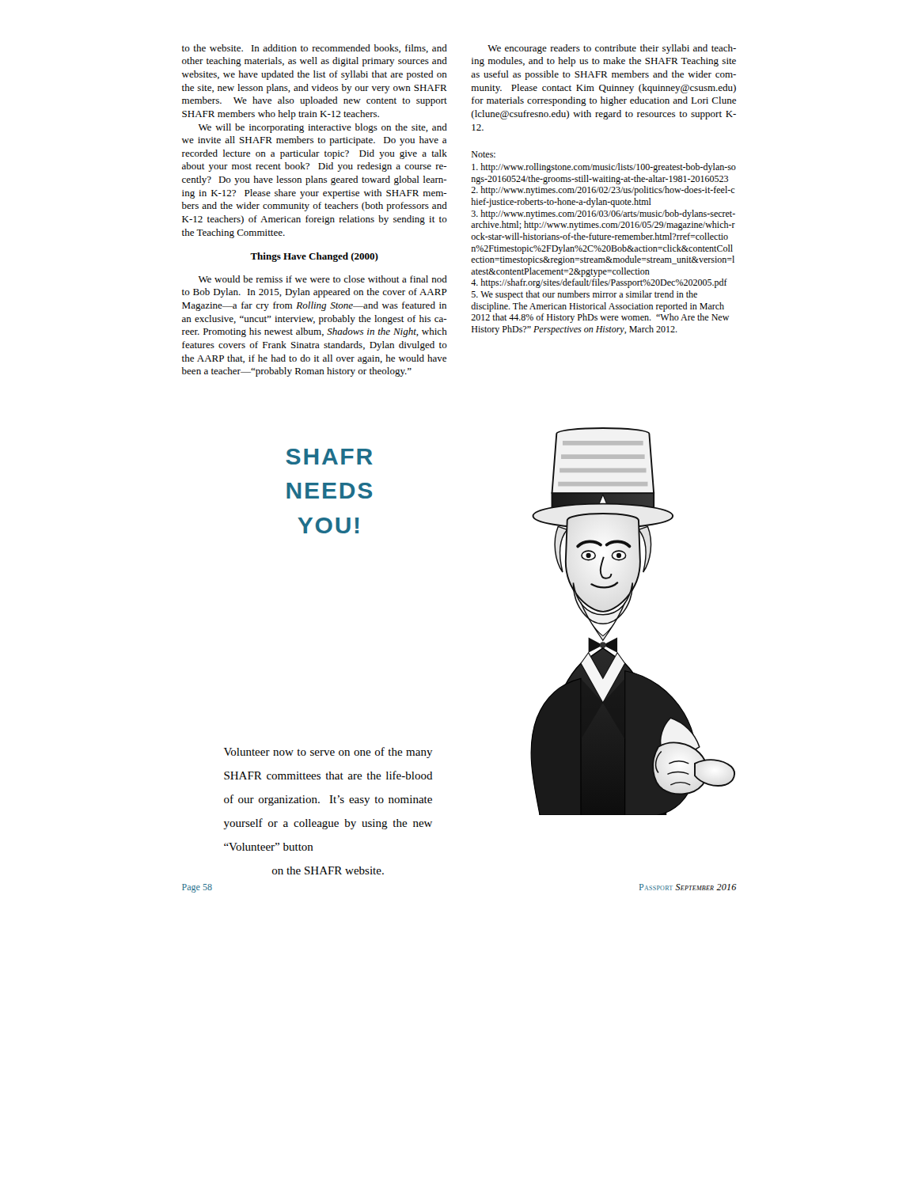to the website. In addition to recommended books, films, and other teaching materials, as well as digital primary sources and websites, we have updated the list of syllabi that are posted on the site, new lesson plans, and videos by our very own SHAFR members. We have also uploaded new content to support SHAFR members who help train K-12 teachers.
We will be incorporating interactive blogs on the site, and we invite all SHAFR members to participate. Do you have a recorded lecture on a particular topic? Did you give a talk about your most recent book? Did you redesign a course recently? Do you have lesson plans geared toward global learning in K-12? Please share your expertise with SHAFR members and the wider community of teachers (both professors and K-12 teachers) of American foreign relations by sending it to the Teaching Committee.
Things Have Changed (2000)
We would be remiss if we were to close without a final nod to Bob Dylan. In 2015, Dylan appeared on the cover of AARP Magazine—a far cry from Rolling Stone—and was featured in an exclusive, “uncut” interview, probably the longest of his career. Promoting his newest album, Shadows in the Night, which features covers of Frank Sinatra standards, Dylan divulged to the AARP that, if he had to do it all over again, he would have been a teacher—“probably Roman history or theology.”
We encourage readers to contribute their syllabi and teaching modules, and to help us to make the SHAFR Teaching site as useful as possible to SHAFR members and the wider community. Please contact Kim Quinney (kquinney@csusm.edu) for materials corresponding to higher education and Lori Clune (lclune@csufresno.edu) with regard to resources to support K-12.
Notes:
1. http://www.rollingstone.com/music/lists/100-greatest-bob-dylan-songs-20160524/the-grooms-still-waiting-at-the-altar-1981-20160523
2. http://www.nytimes.com/2016/02/23/us/politics/how-does-it-feel-chief-justice-roberts-to-hone-a-dylan-quote.html
3. http://www.nytimes.com/2016/03/06/arts/music/bob-dylans-secret-archive.html; http://www.nytimes.com/2016/05/29/magazine/which-rock-star-will-historians-of-the-future-remember.html?rref=collection%2Ftimestopic%2FDylan%2C%20Bob&action=click&contentCollection=timestopics&region=stream&module=stream_unit&version=latest&contentPlacement=2&pgtype=collection
4. https://shafr.org/sites/default/files/Passport%20Dec%202005.pdf
5. We suspect that our numbers mirror a similar trend in the discipline. The American Historical Association reported in March 2012 that 44.8% of History PhDs were women. “Who Are the New History PhDs?” Perspectives on History, March 2012.
SHAFR
Needs
You!
Volunteer now to serve on one of the many SHAFR committees that are the life-blood of our organization. It’s easy to nominate yourself or a colleague by using the new “Volunteer” button on the SHAFR website.
Page 58
Passport September 2016